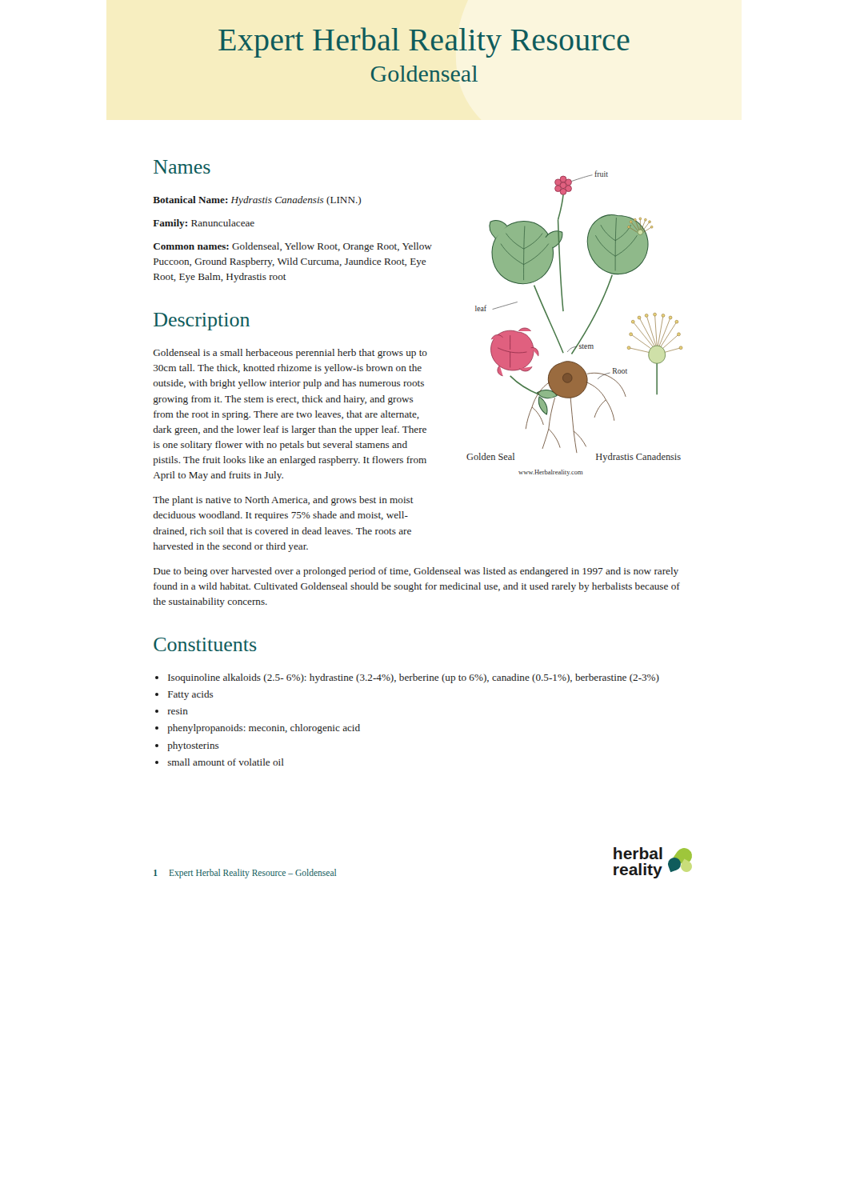Expert Herbal Reality Resource
Goldenseal
Names
Botanical Name: Hydrastis Canadensis (LINN.)
Family: Ranunculaceae
Common names: Goldenseal, Yellow Root, Orange Root, Yellow Puccoon, Ground Raspberry, Wild Curcuma, Jaundice Root, Eye Root, Eye Balm, Hydrastis root
Description
Goldenseal is a small herbaceous perennial herb that grows up to 30cm tall. The thick, knotted rhizome is yellow-is brown on the outside, with bright yellow interior pulp and has numerous roots growing from it. The stem is erect, thick and hairy, and grows from the root in spring. There are two leaves, that are alternate, dark green, and the lower leaf is larger than the upper leaf. There is one solitary flower with no petals but several stamens and pistils. The fruit looks like an enlarged raspberry. It flowers from April to May and fruits in July.
The plant is native to North America, and grows best in moist deciduous woodland. It requires 75% shade and moist, well-drained, rich soil that is covered in dead leaves. The roots are harvested in the second or third year.
fruit leaf stem Root Golden Seal Hydrastis Canadensis www.Herbalreality.com
Due to being over harvested over a prolonged period of time, Goldenseal was listed as endangered in 1997 and is now rarely found in a wild habitat. Cultivated Goldenseal should be sought for medicinal use, and it used rarely by herbalists because of the sustainability concerns.
Constituents
Isoquinoline alkaloids (2.5- 6%): hydrastine (3.2-4%), berberine (up to 6%), canadine (0.5-1%), berberastine (2-3%)
Fatty acids
resin
phenylpropanoids: meconin, chlorogenic acid
phytosterins
small amount of volatile oil
1 Expert Herbal Reality Resource – Goldenseal
herbal
reality